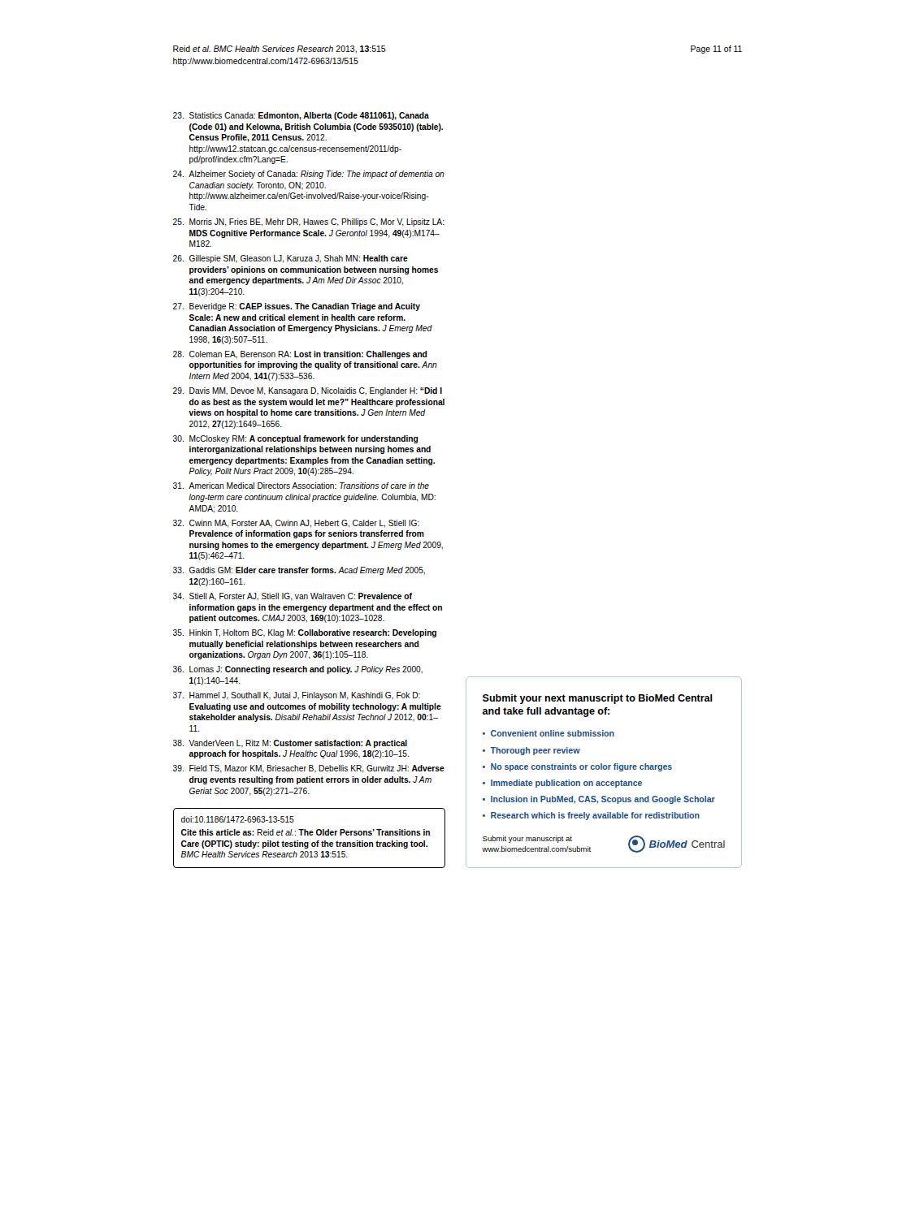Reid et al. BMC Health Services Research 2013, 13:515
http://www.biomedcentral.com/1472-6963/13/515
Page 11 of 11
23. Statistics Canada: Edmonton, Alberta (Code 4811061), Canada (Code 01) and Kelowna, British Columbia (Code 5935010) (table). Census Profile, 2011 Census. 2012. http://www12.statcan.gc.ca/census-recensement/2011/dp-pd/prof/index.cfm?Lang=E.
24. Alzheimer Society of Canada: Rising Tide: The impact of dementia on Canadian society. Toronto, ON; 2010. http://www.alzheimer.ca/en/Get-involved/Raise-your-voice/Rising-Tide.
25. Morris JN, Fries BE, Mehr DR, Hawes C, Phillips C, Mor V, Lipsitz LA: MDS Cognitive Performance Scale. J Gerontol 1994, 49(4):M174–M182.
26. Gillespie SM, Gleason LJ, Karuza J, Shah MN: Health care providers’ opinions on communication between nursing homes and emergency departments. J Am Med Dir Assoc 2010, 11(3):204–210.
27. Beveridge R: CAEP issues. The Canadian Triage and Acuity Scale: A new and critical element in health care reform. Canadian Association of Emergency Physicians. J Emerg Med 1998, 16(3):507–511.
28. Coleman EA, Berenson RA: Lost in transition: Challenges and opportunities for improving the quality of transitional care. Ann Intern Med 2004, 141(7):533–536.
29. Davis MM, Devoe M, Kansagara D, Nicolaidis C, Englander H: “Did I do as best as the system would let me?” Healthcare professional views on hospital to home care transitions. J Gen Intern Med 2012, 27(12):1649–1656.
30. McCloskey RM: A conceptual framework for understanding interorganizational relationships between nursing homes and emergency departments: Examples from the Canadian setting. Policy, Polit Nurs Pract 2009, 10(4):285–294.
31. American Medical Directors Association: Transitions of care in the long-term care continuum clinical practice guideline. Columbia, MD: AMDA; 2010.
32. Cwinn MA, Forster AA, Cwinn AJ, Hebert G, Calder L, Stiell IG: Prevalence of information gaps for seniors transferred from nursing homes to the emergency department. J Emerg Med 2009, 11(5):462–471.
33. Gaddis GM: Elder care transfer forms. Acad Emerg Med 2005, 12(2):160–161.
34. Stiell A, Forster AJ, Stiell IG, van Walraven C: Prevalence of information gaps in the emergency department and the effect on patient outcomes. CMAJ 2003, 169(10):1023–1028.
35. Hinkin T, Holtom BC, Klag M: Collaborative research: Developing mutually beneficial relationships between researchers and organizations. Organ Dyn 2007, 36(1):105–118.
36. Lomas J: Connecting research and policy. J Policy Res 2000, 1(1):140–144.
37. Hammel J, Southall K, Jutai J, Finlayson M, Kashindi G, Fok D: Evaluating use and outcomes of mobility technology: A multiple stakeholder analysis. Disabil Rehabil Assist Technol J 2012, 00:1–11.
38. VanderVeen L, Ritz M: Customer satisfaction: A practical approach for hospitals. J Healthc Qual 1996, 18(2):10–15.
39. Field TS, Mazor KM, Briesacher B, Debellis KR, Gurwitz JH: Adverse drug events resulting from patient errors in older adults. J Am Geriat Soc 2007, 55(2):271–276.
doi:10.1186/1472-6963-13-515
Cite this article as: Reid et al.: The Older Persons’ Transitions in Care (OPTIC) study: pilot testing of the transition tracking tool. BMC Health Services Research 2013 13:515.
Submit your next manuscript to BioMed Central
and take full advantage of:
Convenient online submission
Thorough peer review
No space constraints or color figure charges
Immediate publication on acceptance
Inclusion in PubMed, CAS, Scopus and Google Scholar
Research which is freely available for redistribution
Submit your manuscript at
www.biomedcentral.com/submit
BioMed Central